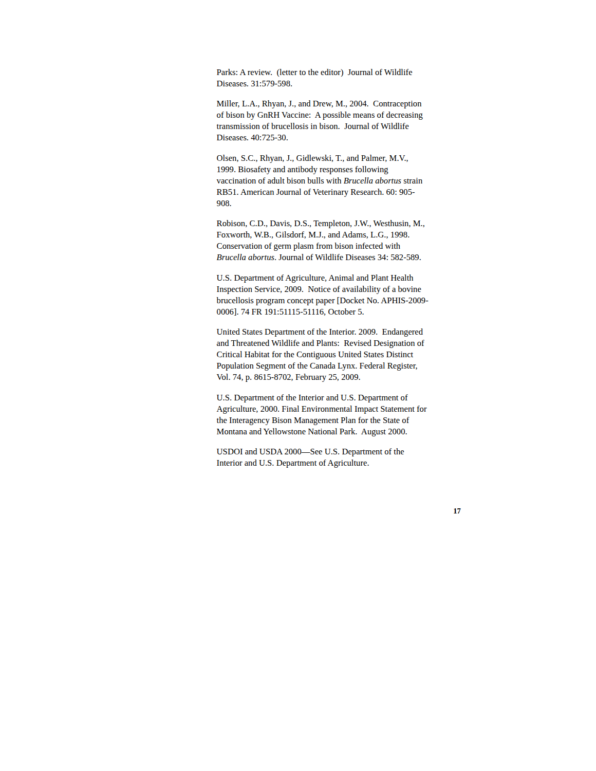Parks: A review. (letter to the editor) Journal of Wildlife Diseases. 31:579-598.
Miller, L.A., Rhyan, J., and Drew, M., 2004. Contraception of bison by GnRH Vaccine: A possible means of decreasing transmission of brucellosis in bison. Journal of Wildlife Diseases. 40:725-30.
Olsen, S.C., Rhyan, J., Gidlewski, T., and Palmer, M.V., 1999. Biosafety and antibody responses following vaccination of adult bison bulls with Brucella abortus strain RB51. American Journal of Veterinary Research. 60: 905-908.
Robison, C.D., Davis, D.S., Templeton, J.W., Westhusin, M., Foxworth, W.B., Gilsdorf, M.J., and Adams, L.G., 1998. Conservation of germ plasm from bison infected with Brucella abortus. Journal of Wildlife Diseases 34: 582-589.
U.S. Department of Agriculture, Animal and Plant Health Inspection Service, 2009. Notice of availability of a bovine brucellosis program concept paper [Docket No. APHIS-2009-0006]. 74 FR 191:51115-51116, October 5.
United States Department of the Interior. 2009. Endangered and Threatened Wildlife and Plants: Revised Designation of
Critical Habitat for the Contiguous United States Distinct Population Segment of the Canada Lynx. Federal Register, Vol. 74, p. 8615-8702, February 25, 2009.
U.S. Department of the Interior and U.S. Department of Agriculture, 2000. Final Environmental Impact Statement for the Interagency Bison Management Plan for the State of Montana and Yellowstone National Park. August 2000.
USDOI and USDA 2000—See U.S. Department of the Interior and U.S. Department of Agriculture.
17